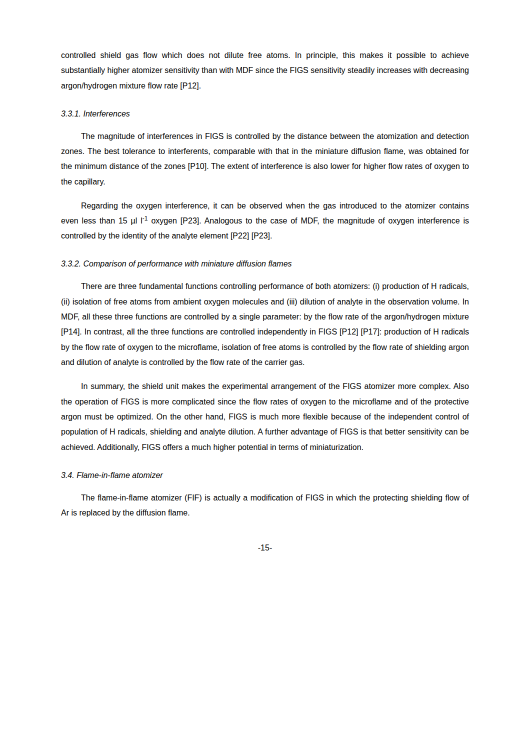controlled shield gas flow which does not dilute free atoms. In principle, this makes it possible to achieve substantially higher atomizer sensitivity than with MDF since the FIGS sensitivity steadily increases with decreasing argon/hydrogen mixture flow rate [P12].
3.3.1. Interferences
The magnitude of interferences in FIGS is controlled by the distance between the atomization and detection zones. The best tolerance to interferents, comparable with that in the miniature diffusion flame, was obtained for the minimum distance of the zones [P10]. The extent of interference is also lower for higher flow rates of oxygen to the capillary.
Regarding the oxygen interference, it can be observed when the gas introduced to the atomizer contains even less than 15 µl l-1 oxygen [P23]. Analogous to the case of MDF, the magnitude of oxygen interference is controlled by the identity of the analyte element [P22] [P23].
3.3.2. Comparison of performance with miniature diffusion flames
There are three fundamental functions controlling performance of both atomizers: (i) production of H radicals, (ii) isolation of free atoms from ambient oxygen molecules and (iii) dilution of analyte in the observation volume. In MDF, all these three functions are controlled by a single parameter: by the flow rate of the argon/hydrogen mixture [P14]. In contrast, all the three functions are controlled independently in FIGS [P12] [P17]: production of H radicals by the flow rate of oxygen to the microflame, isolation of free atoms is controlled by the flow rate of shielding argon and dilution of analyte is controlled by the flow rate of the carrier gas.
In summary, the shield unit makes the experimental arrangement of the FIGS atomizer more complex. Also the operation of FIGS is more complicated since the flow rates of oxygen to the microflame and of the protective argon must be optimized. On the other hand, FIGS is much more flexible because of the independent control of population of H radicals, shielding and analyte dilution. A further advantage of FIGS is that better sensitivity can be achieved. Additionally, FIGS offers a much higher potential in terms of miniaturization.
3.4. Flame-in-flame atomizer
The flame-in-flame atomizer (FIF) is actually a modification of FIGS in which the protecting shielding flow of Ar is replaced by the diffusion flame.
-15-